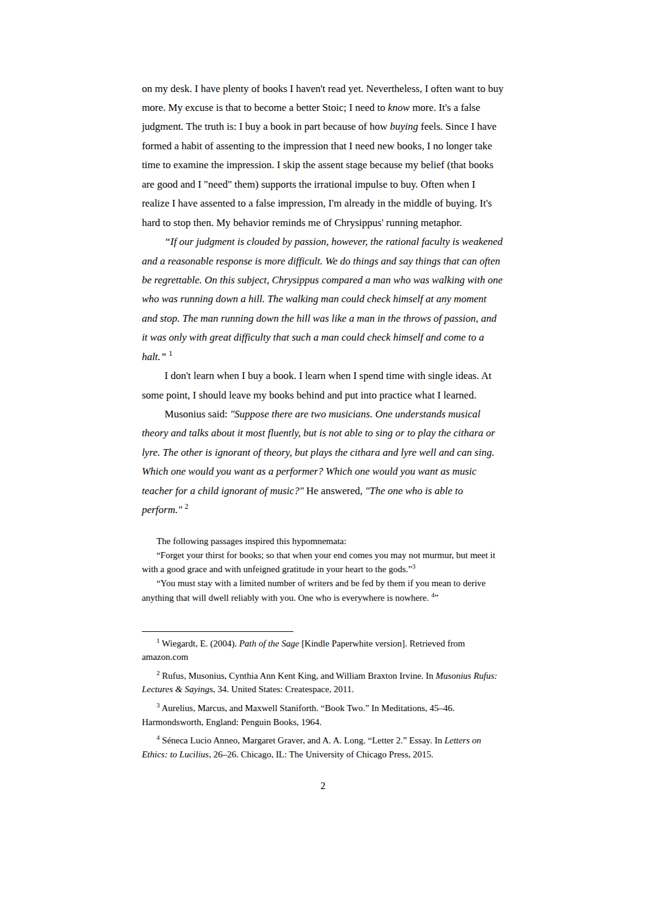on my desk. I have plenty of books I haven't read yet. Nevertheless, I often want to buy more. My excuse is that to become a better Stoic; I need to know more. It's a false judgment. The truth is: I buy a book in part because of how buying feels. Since I have formed a habit of assenting to the impression that I need new books, I no longer take time to examine the impression. I skip the assent stage because my belief (that books are good and I "need" them) supports the irrational impulse to buy. Often when I realize I have assented to a false impression, I'm already in the middle of buying. It's hard to stop then. My behavior reminds me of Chrysippus' running metaphor.
“If our judgment is clouded by passion, however, the rational faculty is weakened and a reasonable response is more difficult. We do things and say things that can often be regrettable. On this subject, Chrysippus compared a man who was walking with one who was running down a hill. The walking man could check himself at any moment and stop. The man running down the hill was like a man in the throws of passion, and it was only with great difficulty that such a man could check himself and come to a halt.” 1
I don't learn when I buy a book. I learn when I spend time with single ideas. At some point, I should leave my books behind and put into practice what I learned.
Musonius said: "Suppose there are two musicians. One understands musical theory and talks about it most fluently, but is not able to sing or to play the cithara or lyre. The other is ignorant of theory, but plays the cithara and lyre well and can sing. Which one would you want as a performer? Which one would you want as music teacher for a child ignorant of music?" He answered, "The one who is able to perform." 2
The following passages inspired this hypomnemata:
“Forget your thirst for books; so that when your end comes you may not murmur, but meet it with a good grace and with unfeigned gratitude in your heart to the gods.”3
“You must stay with a limited number of writers and be fed by them if you mean to derive anything that will dwell reliably with you. One who is everywhere is nowhere. 4”
1 Wiegardt, E. (2004). Path of the Sage [Kindle Paperwhite version]. Retrieved from amazon.com
2 Rufus, Musonius, Cynthia Ann Kent King, and William Braxton Irvine. In Musonius Rufus: Lectures & Sayings, 34. United States: Createspace, 2011.
3 Aurelius, Marcus, and Maxwell Staniforth. “Book Two.” In Meditations, 45–46. Harmondsworth, England: Penguin Books, 1964.
4 Séneca Lucio Anneo, Margaret Graver, and A. A. Long. “Letter 2.” Essay. In Letters on Ethics: to Lucilius, 26–26. Chicago, IL: The University of Chicago Press, 2015.
2